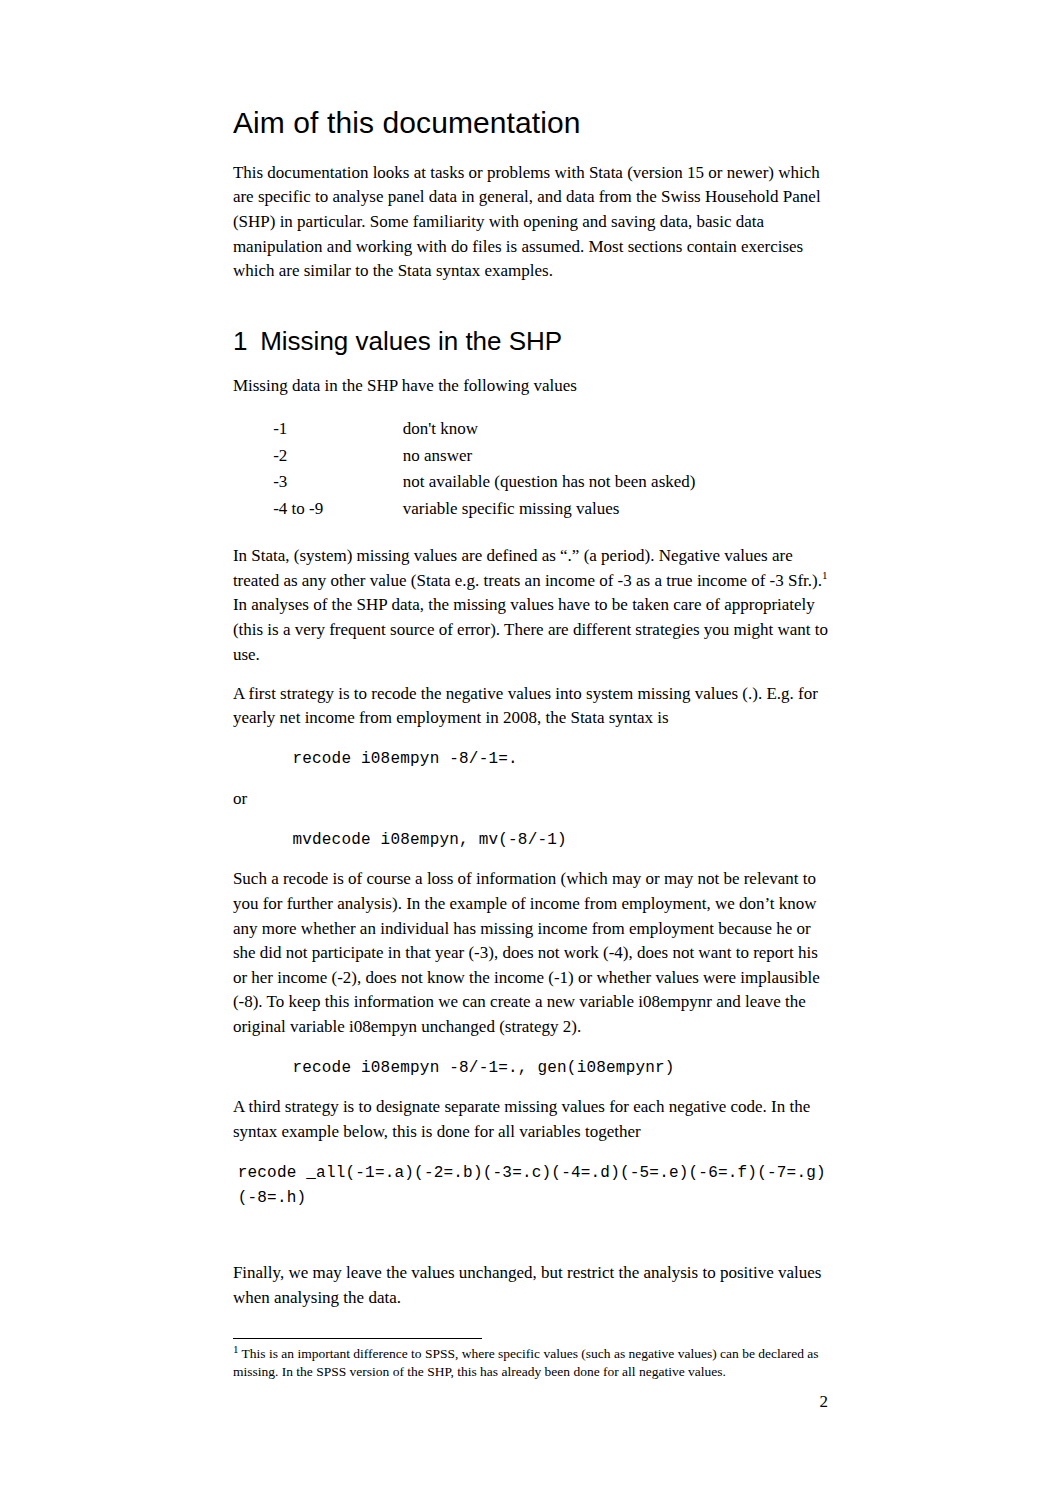Aim of this documentation
This documentation looks at tasks or problems with Stata (version 15 or newer) which are specific to analyse panel data in general, and data from the Swiss Household Panel (SHP) in particular. Some familiarity with opening and saving data, basic data manipulation and working with do files is assumed. Most sections contain exercises which are similar to the Stata syntax examples.
1 Missing values in the SHP
Missing data in the SHP have the following values
| -1 | don't know |
| -2 | no answer |
| -3 | not available (question has not been asked) |
| -4 to -9 | variable specific missing values |
In Stata, (system) missing values are defined as “.” (a period). Negative values are treated as any other value (Stata e.g. treats an income of -3 as a true income of -3 Sfr.).1 In analyses of the SHP data, the missing values have to be taken care of appropriately (this is a very frequent source of error). There are different strategies you might want to use.
A first strategy is to recode the negative values into system missing values (.). E.g. for yearly net income from employment in 2008, the Stata syntax is
recode i08empyn -8/-1=.
or
mvdecode i08empyn, mv(-8/-1)
Such a recode is of course a loss of information (which may or may not be relevant to you for further analysis). In the example of income from employment, we don’t know any more whether an individual has missing income from employment because he or she did not participate in that year (-3), does not work (-4), does not want to report his or her income (-2), does not know the income (-1) or whether values were implausible (-8). To keep this information we can create a new variable i08empynr and leave the original variable i08empyn unchanged (strategy 2).
recode i08empyn -8/-1=., gen(i08empynr)
A third strategy is to designate separate missing values for each negative code. In the syntax example below, this is done for all variables together
recode _all(-1=.a)(-2=.b)(-3=.c)(-4=.d)(-5=.e)(-6=.f)(-7=.g)(-8=.h)
Finally, we may leave the values unchanged, but restrict the analysis to positive values when analysing the data.
1 This is an important difference to SPSS, where specific values (such as negative values) can be declared as missing. In the SPSS version of the SHP, this has already been done for all negative values.
2